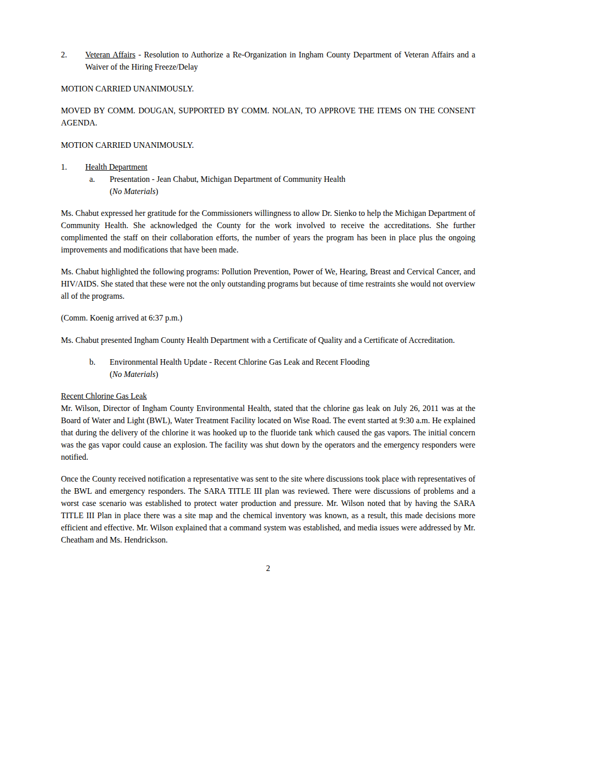2.
Veteran Affairs - Resolution to Authorize a Re-Organization in Ingham County Department of Veteran Affairs and a Waiver of the Hiring Freeze/Delay
MOTION CARRIED UNANIMOUSLY.
MOVED BY COMM. DOUGAN, SUPPORTED BY COMM. NOLAN, TO APPROVE THE ITEMS ON THE CONSENT AGENDA.
MOTION CARRIED UNANIMOUSLY.
1.
Health Department
a.
Presentation - Jean Chabut, Michigan Department of Community Health
(No Materials)
Ms. Chabut expressed her gratitude for the Commissioners willingness to allow Dr. Sienko to help the Michigan Department of Community Health. She acknowledged the County for the work involved to receive the accreditations. She further complimented the staff on their collaboration efforts, the number of years the program has been in place plus the ongoing improvements and modifications that have been made.
Ms. Chabut highlighted the following programs: Pollution Prevention, Power of We, Hearing, Breast and Cervical Cancer, and HIV/AIDS. She stated that these were not the only outstanding programs but because of time restraints she would not overview all of the programs.
(Comm. Koenig arrived at 6:37 p.m.)
Ms. Chabut presented Ingham County Health Department with a Certificate of Quality and a Certificate of Accreditation.
b.
Environmental Health Update - Recent Chlorine Gas Leak and Recent Flooding
(No Materials)
Recent Chlorine Gas Leak
Mr. Wilson, Director of Ingham County Environmental Health, stated that the chlorine gas leak on July 26, 2011 was at the Board of Water and Light (BWL), Water Treatment Facility located on Wise Road. The event started at 9:30 a.m. He explained that during the delivery of the chlorine it was hooked up to the fluoride tank which caused the gas vapors. The initial concern was the gas vapor could cause an explosion. The facility was shut down by the operators and the emergency responders were notified.
Once the County received notification a representative was sent to the site where discussions took place with representatives of the BWL and emergency responders. The SARA TITLE III plan was reviewed. There were discussions of problems and a worst case scenario was established to protect water production and pressure. Mr. Wilson noted that by having the SARA TITLE III Plan in place there was a site map and the chemical inventory was known, as a result, this made decisions more efficient and effective. Mr. Wilson explained that a command system was established, and media issues were addressed by Mr. Cheatham and Ms. Hendrickson.
2